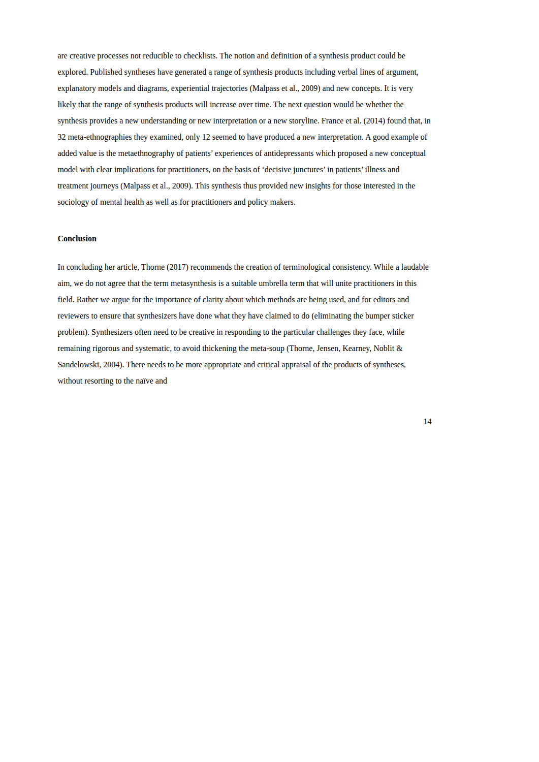are creative processes not reducible to checklists. The notion and definition of a synthesis product could be explored. Published syntheses have generated a range of synthesis products including verbal lines of argument, explanatory models and diagrams, experiential trajectories (Malpass et al., 2009) and new concepts. It is very likely that the range of synthesis products will increase over time. The next question would be whether the synthesis provides a new understanding or new interpretation or a new storyline. France et al. (2014) found that, in 32 meta-ethnographies they examined, only 12 seemed to have produced a new interpretation. A good example of added value is the metaethnography of patients’ experiences of antidepressants which proposed a new conceptual model with clear implications for practitioners, on the basis of ‘decisive junctures’ in patients’ illness and treatment journeys (Malpass et al., 2009). This synthesis thus provided new insights for those interested in the sociology of mental health as well as for practitioners and policy makers.
Conclusion
In concluding her article, Thorne (2017) recommends the creation of terminological consistency. While a laudable aim, we do not agree that the term metasynthesis is a suitable umbrella term that will unite practitioners in this field. Rather we argue for the importance of clarity about which methods are being used, and for editors and reviewers to ensure that synthesizers have done what they have claimed to do (eliminating the bumper sticker problem). Synthesizers often need to be creative in responding to the particular challenges they face, while remaining rigorous and systematic, to avoid thickening the meta-soup (Thorne, Jensen, Kearney, Noblit & Sandelowski, 2004). There needs to be more appropriate and critical appraisal of the products of syntheses, without resorting to the naïve and
14